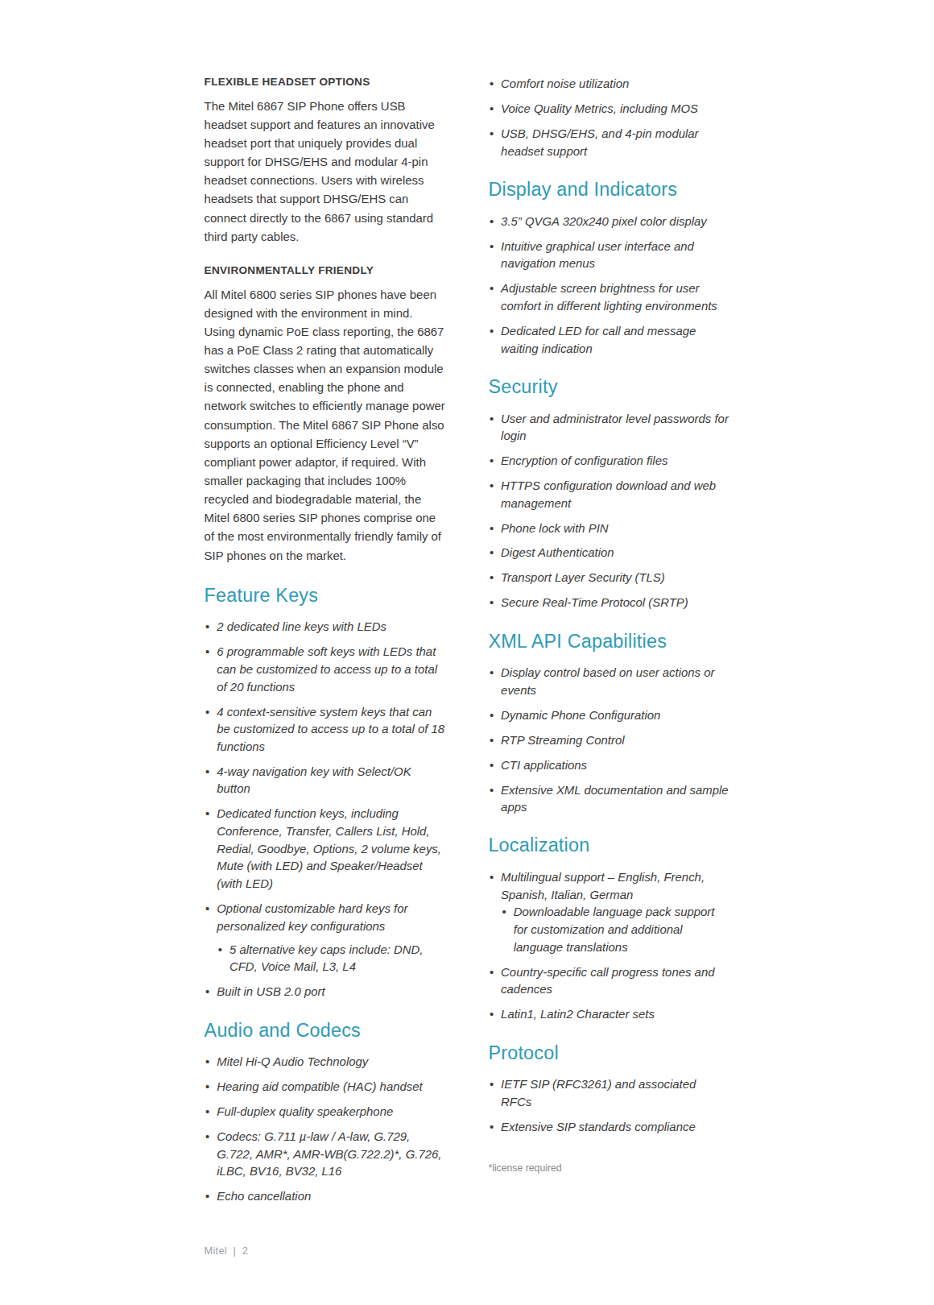Flexible Headset Options
The Mitel 6867 SIP Phone offers USB headset support and features an innovative headset port that uniquely provides dual support for DHSG/EHS and modular 4-pin headset connections. Users with wireless headsets that support DHSG/EHS can connect directly to the 6867 using standard third party cables.
Environmentally Friendly
All Mitel 6800 series SIP phones have been designed with the environment in mind. Using dynamic PoE class reporting, the 6867 has a PoE Class 2 rating that automatically switches classes when an expansion module is connected, enabling the phone and network switches to efficiently manage power consumption. The Mitel 6867 SIP Phone also supports an optional Efficiency Level “V” compliant power adaptor, if required. With smaller packaging that includes 100% recycled and biodegradable material, the Mitel 6800 series SIP phones comprise one of the most environmentally friendly family of SIP phones on the market.
Feature Keys
2 dedicated line keys with LEDs
6 programmable soft keys with LEDs that can be customized to access up to a total of 20 functions
4 context-sensitive system keys that can be customized to access up to a total of 18 functions
4-way navigation key with Select/OK button
Dedicated function keys, including Conference, Transfer, Callers List, Hold, Redial, Goodbye, Options, 2 volume keys, Mute (with LED) and Speaker/Headset (with LED)
Optional customizable hard keys for personalized key configurations
5 alternative key caps include: DND, CFD, Voice Mail, L3, L4
Built in USB 2.0 port
Audio and Codecs
Mitel Hi-Q Audio Technology
Hearing aid compatible (HAC) handset
Full-duplex quality speakerphone
Codecs: G.711 µ-law / A-law, G.729, G.722, AMR*, AMR-WB(G.722.2)*, G.726, iLBC, BV16, BV32, L16
Echo cancellation
Comfort noise utilization
Voice Quality Metrics, including MOS
USB, DHSG/EHS, and 4-pin modular headset support
Display and Indicators
3.5” QVGA 320x240 pixel color display
Intuitive graphical user interface and navigation menus
Adjustable screen brightness for user comfort in different lighting environments
Dedicated LED for call and message waiting indication
Security
User and administrator level passwords for login
Encryption of configuration files
HTTPS configuration download and web management
Phone lock with PIN
Digest Authentication
Transport Layer Security (TLS)
Secure Real-Time Protocol (SRTP)
XML API Capabilities
Display control based on user actions or events
Dynamic Phone Configuration
RTP Streaming Control
CTI applications
Extensive XML documentation and sample apps
Localization
Multilingual support – English, French, Spanish, Italian, German
Downloadable language pack support for customization and additional language translations
Country-specific call progress tones and cadences
Latin1, Latin2 Character sets
Protocol
IETF SIP (RFC3261) and associated RFCs
Extensive SIP standards compliance
*license required
Mitel | 2